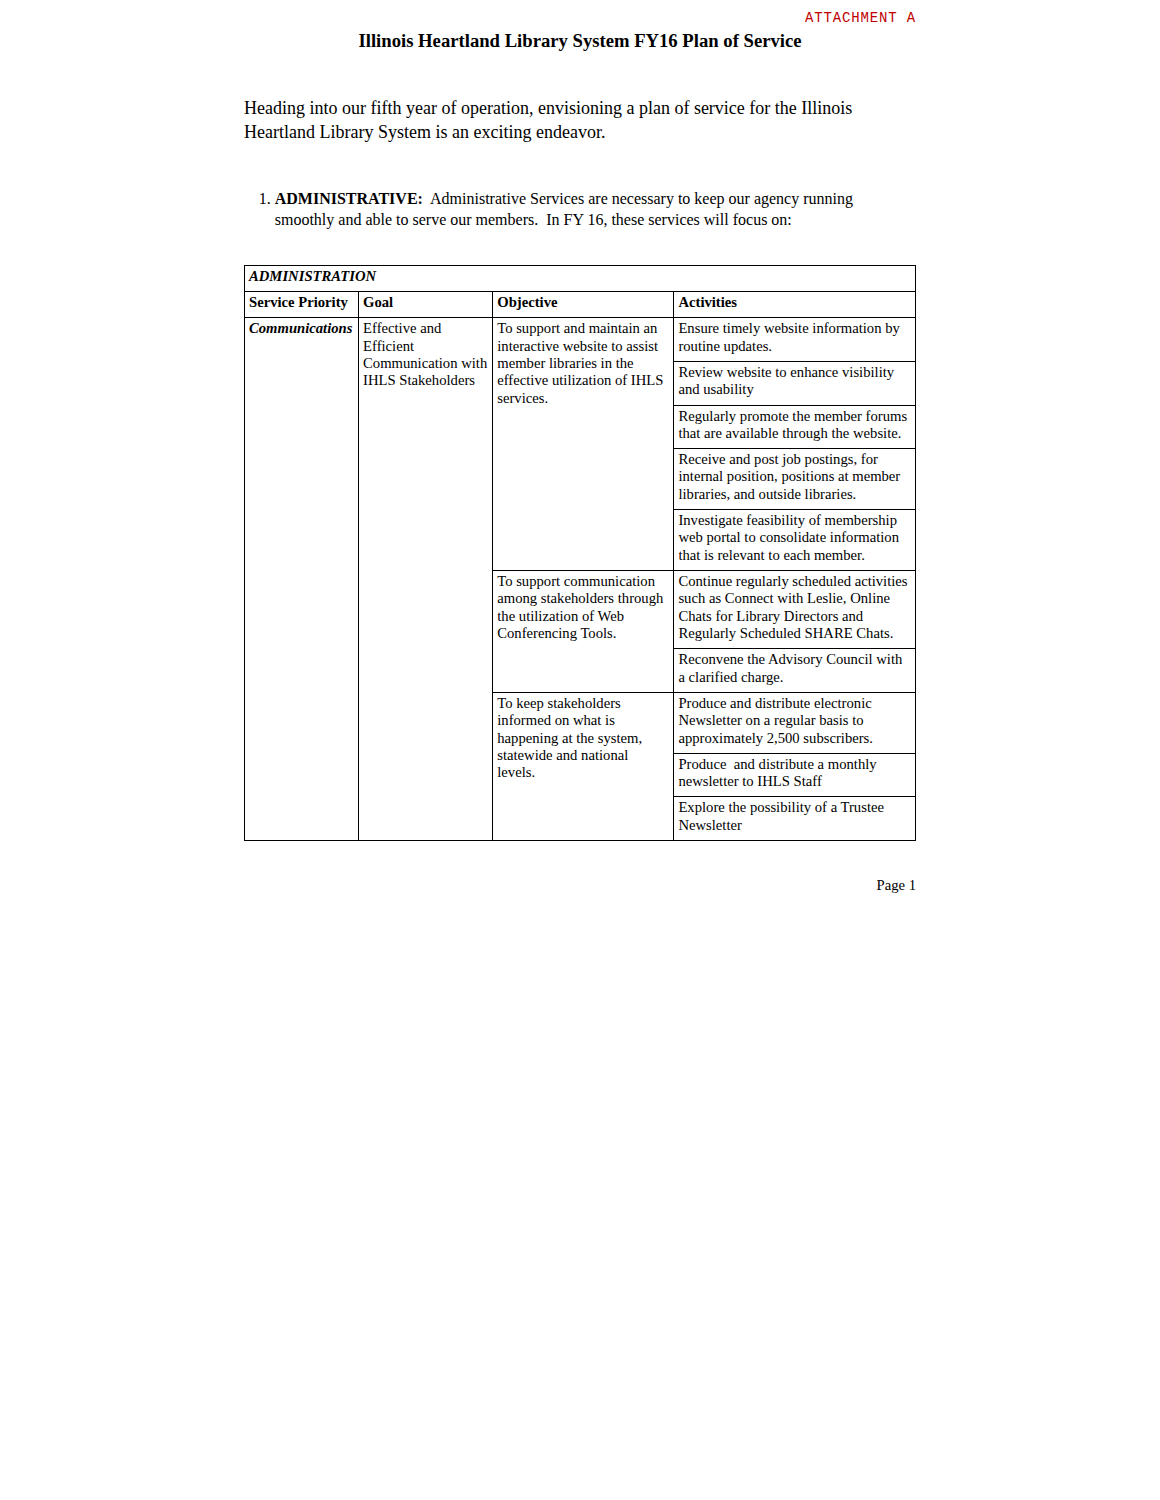ATTACHMENT A
Illinois Heartland Library System FY16 Plan of Service
Heading into our fifth year of operation, envisioning a plan of service for the Illinois Heartland Library System is an exciting endeavor.
ADMINISTRATIVE: Administrative Services are necessary to keep our agency running smoothly and able to serve our members. In FY 16, these services will focus on:
| ADMINISTRATION |
| Service Priority | Goal | Objective | Activities |
| Communications | Effective and Efficient Communication with IHLS Stakeholders | To support and maintain an interactive website to assist member libraries in the effective utilization of IHLS services. | Ensure timely website information by routine updates. |
| Review website to enhance visibility and usability |
| Regularly promote the member forums that are available through the website. |
| Receive and post job postings, for internal position, positions at member libraries, and outside libraries. |
| Investigate feasibility of membership web portal to consolidate information that is relevant to each member. |
| To support communication among stakeholders through the utilization of Web Conferencing Tools. | Continue regularly scheduled activities such as Connect with Leslie, Online Chats for Library Directors and Regularly Scheduled SHARE Chats. |
| Reconvene the Advisory Council with a clarified charge. |
| To keep stakeholders informed on what is happening at the system, statewide and national levels. | Produce and distribute electronic Newsletter on a regular basis to approximately 2,500 subscribers. |
| Produce and distribute a monthly newsletter to IHLS Staff |
| Explore the possibility of a Trustee Newsletter |
Page 1